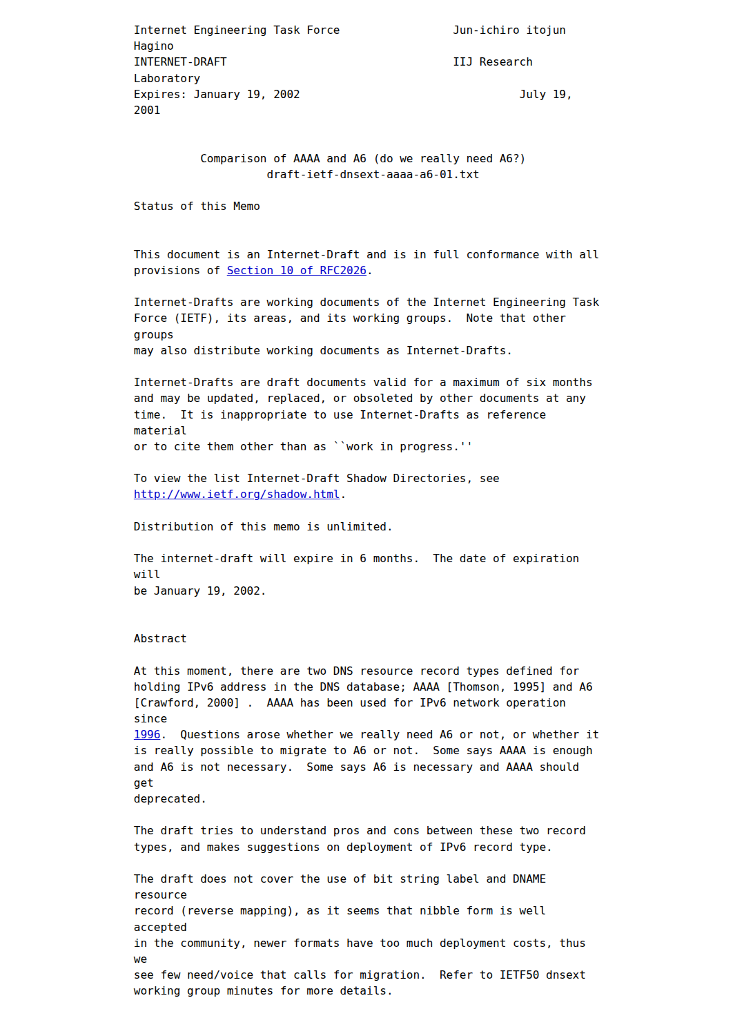Internet Engineering Task Force                 Jun-ichiro itojun Hagino
INTERNET-DRAFT                                  IIJ Research Laboratory
Expires: January 19, 2002                                 July 19, 2001


          Comparison of AAAA and A6 (do we really need A6?)
                    draft-ietf-dnsext-aaaa-a6-01.txt

Status of this Memo


This document is an Internet-Draft and is in full conformance with all
provisions of Section 10 of RFC2026.

Internet-Drafts are working documents of the Internet Engineering Task
Force (IETF), its areas, and its working groups.  Note that other groups
may also distribute working documents as Internet-Drafts.

Internet-Drafts are draft documents valid for a maximum of six months
and may be updated, replaced, or obsoleted by other documents at any
time.  It is inappropriate to use Internet-Drafts as reference material
or to cite them other than as ``work in progress.''

To view the list Internet-Draft Shadow Directories, see
http://www.ietf.org/shadow.html.

Distribution of this memo is unlimited.

The internet-draft will expire in 6 months.  The date of expiration will
be January 19, 2002.


Abstract

At this moment, there are two DNS resource record types defined for
holding IPv6 address in the DNS database; AAAA [Thomson, 1995] and A6
[Crawford, 2000] .  AAAA has been used for IPv6 network operation since
1996.  Questions arose whether we really need A6 or not, or whether it
is really possible to migrate to A6 or not.  Some says AAAA is enough
and A6 is not necessary.  Some says A6 is necessary and AAAA should get
deprecated.

The draft tries to understand pros and cons between these two record
types, and makes suggestions on deployment of IPv6 record type.

The draft does not cover the use of bit string label and DNAME resource
record (reverse mapping), as it seems that nibble form is well accepted
in the community, newer formats have too much deployment costs, thus we
see few need/voice that calls for migration.  Refer to IETF50 dnsext
working group minutes for more details.